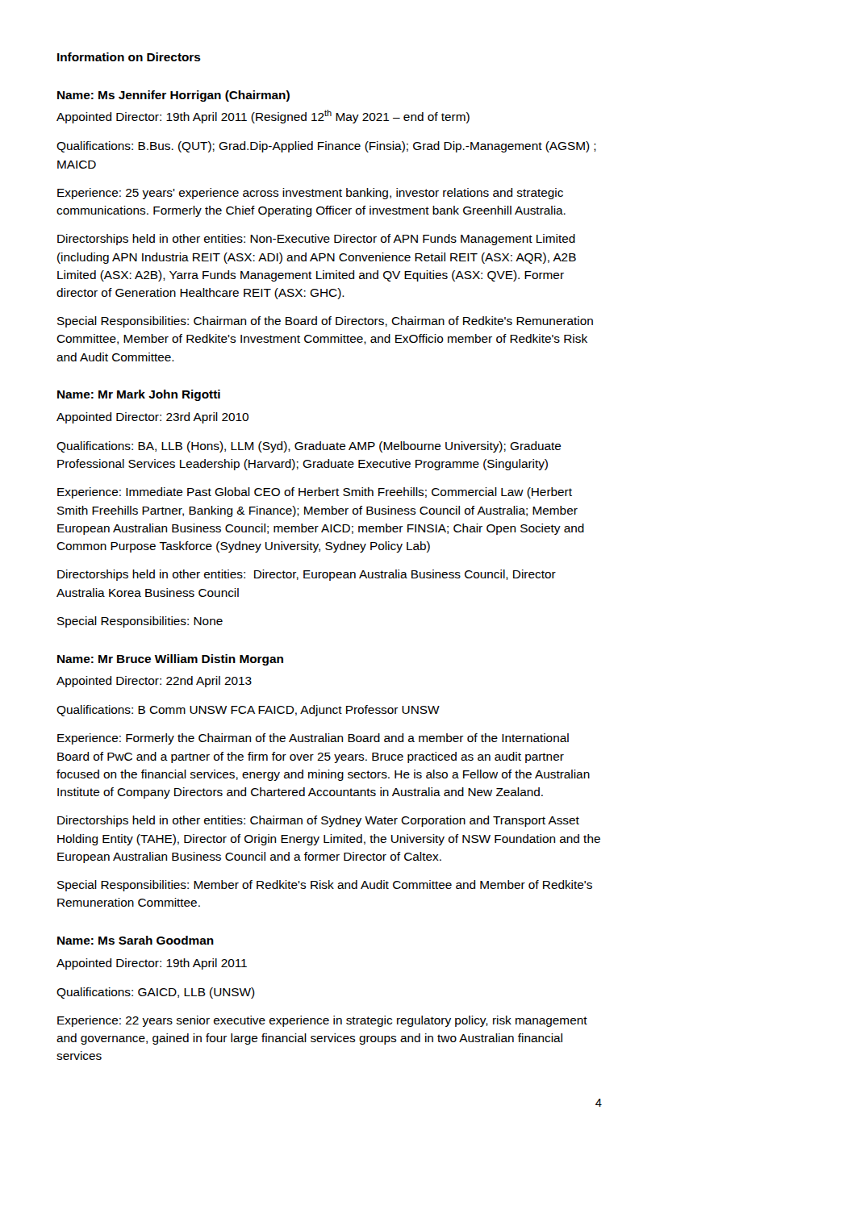Information on Directors
Name: Ms Jennifer Horrigan (Chairman)
Appointed Director: 19th April 2011 (Resigned 12th May 2021 – end of term)
Qualifications: B.Bus. (QUT); Grad.Dip-Applied Finance (Finsia); Grad Dip.-Management (AGSM) ; MAICD
Experience: 25 years' experience across investment banking, investor relations and strategic communications. Formerly the Chief Operating Officer of investment bank Greenhill Australia.
Directorships held in other entities: Non-Executive Director of APN Funds Management Limited (including APN Industria REIT (ASX: ADI) and APN Convenience Retail REIT (ASX: AQR), A2B Limited (ASX: A2B), Yarra Funds Management Limited and QV Equities (ASX: QVE). Former director of Generation Healthcare REIT (ASX: GHC).
Special Responsibilities: Chairman of the Board of Directors, Chairman of Redkite's Remuneration Committee, Member of Redkite's Investment Committee, and ExOfficio member of Redkite's Risk and Audit Committee.
Name: Mr Mark John Rigotti
Appointed Director: 23rd April 2010
Qualifications: BA, LLB (Hons), LLM (Syd), Graduate AMP (Melbourne University); Graduate Professional Services Leadership (Harvard); Graduate Executive Programme (Singularity)
Experience: Immediate Past Global CEO of Herbert Smith Freehills; Commercial Law (Herbert Smith Freehills Partner, Banking & Finance); Member of Business Council of Australia; Member European Australian Business Council; member AICD; member FINSIA; Chair Open Society and Common Purpose Taskforce (Sydney University, Sydney Policy Lab)
Directorships held in other entities: Director, European Australia Business Council, Director Australia Korea Business Council
Special Responsibilities: None
Name: Mr Bruce William Distin Morgan
Appointed Director: 22nd April 2013
Qualifications: B Comm UNSW FCA FAICD, Adjunct Professor UNSW
Experience: Formerly the Chairman of the Australian Board and a member of the International Board of PwC and a partner of the firm for over 25 years. Bruce practiced as an audit partner focused on the financial services, energy and mining sectors. He is also a Fellow of the Australian Institute of Company Directors and Chartered Accountants in Australia and New Zealand.
Directorships held in other entities: Chairman of Sydney Water Corporation and Transport Asset Holding Entity (TAHE), Director of Origin Energy Limited, the University of NSW Foundation and the European Australian Business Council and a former Director of Caltex.
Special Responsibilities: Member of Redkite's Risk and Audit Committee and Member of Redkite's Remuneration Committee.
Name: Ms Sarah Goodman
Appointed Director: 19th April 2011
Qualifications: GAICD, LLB (UNSW)
Experience: 22 years senior executive experience in strategic regulatory policy, risk management and governance, gained in four large financial services groups and in two Australian financial services
4